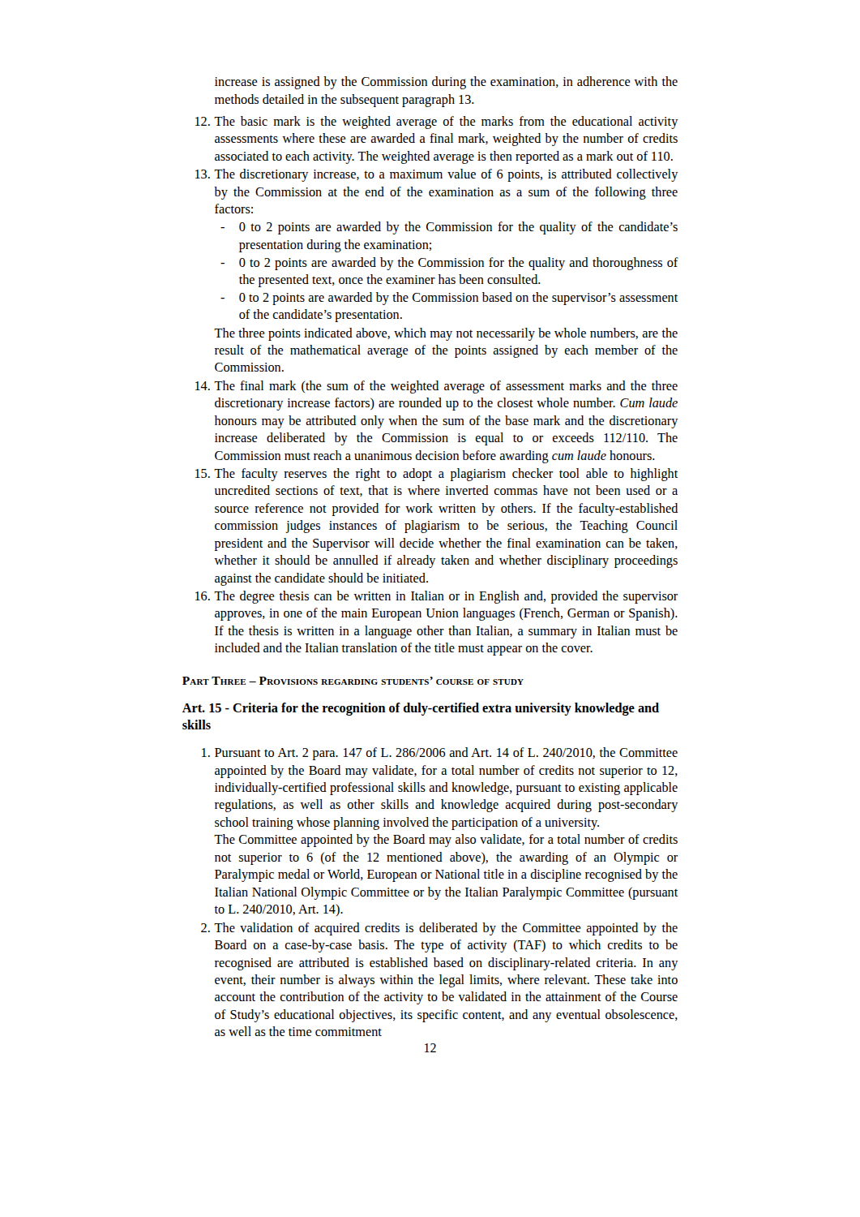increase is assigned by the Commission during the examination, in adherence with the methods detailed in the subsequent paragraph 13.
12. The basic mark is the weighted average of the marks from the educational activity assessments where these are awarded a final mark, weighted by the number of credits associated to each activity. The weighted average is then reported as a mark out of 110.
13. The discretionary increase, to a maximum value of 6 points, is attributed collectively by the Commission at the end of the examination as a sum of the following three factors:
-0 to 2 points are awarded by the Commission for the quality of the candidate’s presentation during the examination;
-0 to 2 points are awarded by the Commission for the quality and thoroughness of the presented text, once the examiner has been consulted.
-0 to 2 points are awarded by the Commission based on the supervisor’s assessment of the candidate’s presentation.
The three points indicated above, which may not necessarily be whole numbers, are the result of the mathematical average of the points assigned by each member of the Commission.
14. The final mark (the sum of the weighted average of assessment marks and the three discretionary increase factors) are rounded up to the closest whole number. Cum laude honours may be attributed only when the sum of the base mark and the discretionary increase deliberated by the Commission is equal to or exceeds 112/110. The Commission must reach a unanimous decision before awarding cum laude honours.
15. The faculty reserves the right to adopt a plagiarism checker tool able to highlight uncredited sections of text, that is where inverted commas have not been used or a source reference not provided for work written by others. If the faculty-established commission judges instances of plagiarism to be serious, the Teaching Council president and the Supervisor will decide whether the final examination can be taken, whether it should be annulled if already taken and whether disciplinary proceedings against the candidate should be initiated.
16. The degree thesis can be written in Italian or in English and, provided the supervisor approves, in one of the main European Union languages (French, German or Spanish). If the thesis is written in a language other than Italian, a summary in Italian must be included and the Italian translation of the title must appear on the cover.
Part Three – Provisions regarding students’ course of study
Art. 15 - Criteria for the recognition of duly-certified extra university knowledge and skills
1. Pursuant to Art. 2 para. 147 of L. 286/2006 and Art. 14 of L. 240/2010, the Committee appointed by the Board may validate, for a total number of credits not superior to 12, individually-certified professional skills and knowledge, pursuant to existing applicable regulations, as well as other skills and knowledge acquired during post-secondary school training whose planning involved the participation of a university.
The Committee appointed by the Board may also validate, for a total number of credits not superior to 6 (of the 12 mentioned above), the awarding of an Olympic or Paralympic medal or World, European or National title in a discipline recognised by the Italian National Olympic Committee or by the Italian Paralympic Committee (pursuant to L. 240/2010, Art. 14).
2. The validation of acquired credits is deliberated by the Committee appointed by the Board on a case-by-case basis. The type of activity (TAF) to which credits to be recognised are attributed is established based on disciplinary-related criteria. In any event, their number is always within the legal limits, where relevant. These take into account the contribution of the activity to be validated in the attainment of the Course of Study’s educational objectives, its specific content, and any eventual obsolescence, as well as the time commitment
12